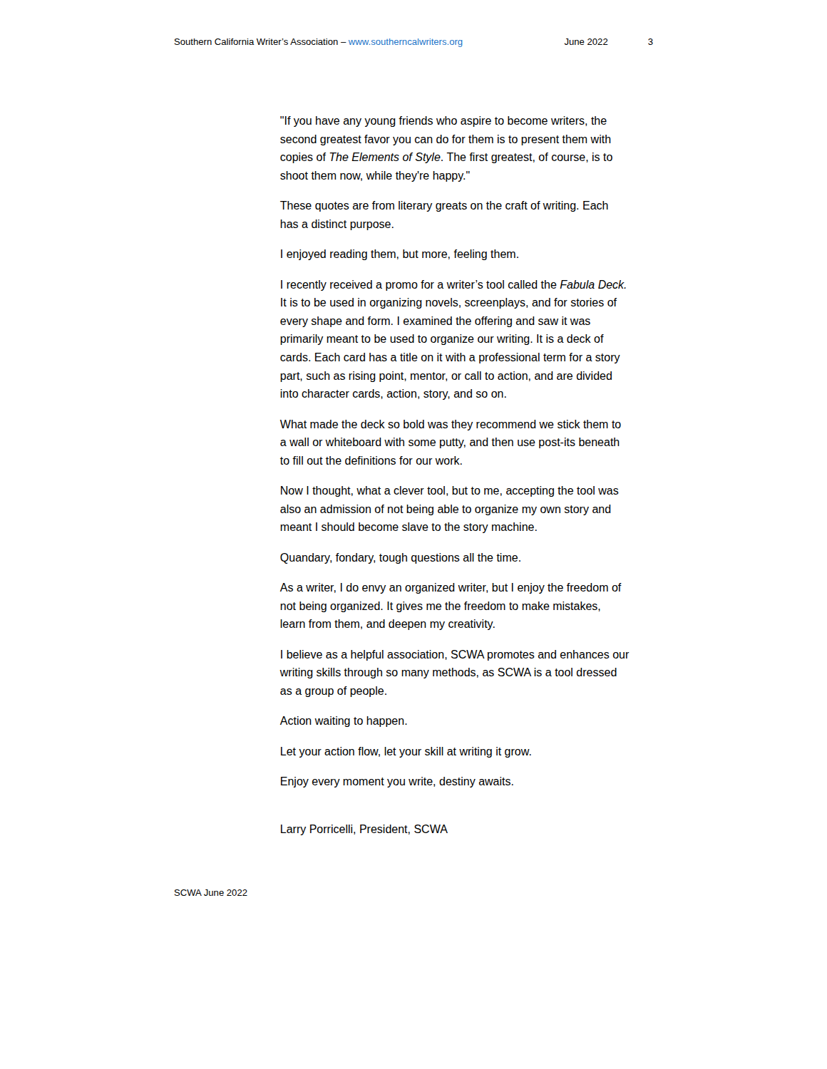Southern California Writer’s Association – www.southerncalwriters.org
June 2022 3
"If you have any young friends who aspire to become writers, the second greatest favor you can do for them is to present them with copies of The Elements of Style. The first greatest, of course, is to shoot them now, while they're happy."
These quotes are from literary greats on the craft of writing. Each has a distinct purpose.
I enjoyed reading them, but more, feeling them.
I recently received a promo for a writer’s tool called the Fabula Deck. It is to be used in organizing novels, screenplays, and for stories of every shape and form. I examined the offering and saw it was primarily meant to be used to organize our writing. It is a deck of cards. Each card has a title on it with a professional term for a story part, such as rising point, mentor, or call to action, and are divided into character cards, action, story, and so on.
What made the deck so bold was they recommend we stick them to a wall or whiteboard with some putty, and then use post-its beneath to fill out the definitions for our work.
Now I thought, what a clever tool, but to me, accepting the tool was also an admission of not being able to organize my own story and meant I should become slave to the story machine.
Quandary, fondary, tough questions all the time.
As a writer, I do envy an organized writer, but I enjoy the freedom of not being organized. It gives me the freedom to make mistakes, learn from them, and deepen my creativity.
I believe as a helpful association, SCWA promotes and enhances our writing skills through so many methods, as SCWA is a tool dressed as a group of people.
Action waiting to happen.
Let your action flow, let your skill at writing it grow.
Enjoy every moment you write, destiny awaits.
Larry Porricelli, President, SCWA
SCWA June 2022